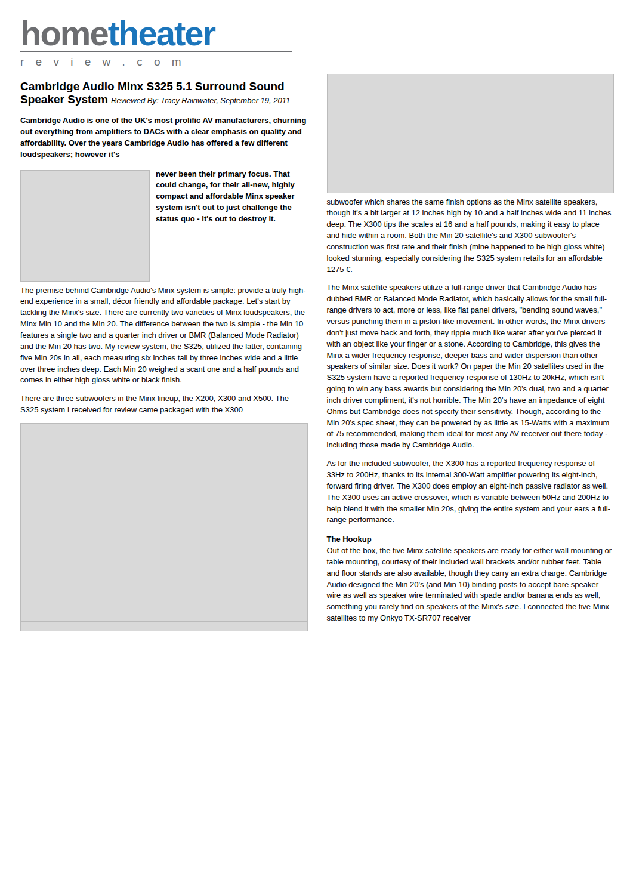home theater
r e v i e w . c o m
Cambridge Audio Minx S325 5.1 Surround Sound Speaker System Reviewed By: Tracy Rainwater, September 19, 2011
Cambridge Audio is one of the UK's most prolific AV manufacturers, churning out everything from amplifiers to DACs with a clear emphasis on quality and affordability. Over the years Cambridge Audio has offered a few different loudspeakers; however it's
never been their primary focus. That could change, for their all-new, highly compact and affordable Minx speaker system isn't out to just challenge the status quo - it's out to destroy it.
The premise behind Cambridge Audio's Minx system is simple: provide a truly high-end experience in a small, décor friendly and affordable package. Let's start by tackling the Minx's size. There are currently two varieties of Minx loudspeakers, the Minx Min 10 and the Min 20. The difference between the two is simple - the Min 10 features a single two and a quarter inch driver or BMR (Balanced Mode Radiator) and the Min 20 has two. My review system, the S325, utilized the latter, containing five Min 20s in all, each measuring six inches tall by three inches wide and a little over three inches deep. Each Min 20 weighed a scant one and a half pounds and comes in either high gloss white or black finish.
There are three subwoofers in the Minx lineup, the X200, X300 and X500. The S325 system I received for review came packaged with the X300
subwoofer which shares the same finish options as the Minx satellite speakers, though it's a bit larger at 12 inches high by 10 and a half inches wide and 11 inches deep. The X300 tips the scales at 16 and a half pounds, making it easy to place and hide within a room. Both the Min 20 satellite's and X300 subwoofer's construction was first rate and their finish (mine happened to be high gloss white) looked stunning, especially considering the S325 system retails for an affordable 1275 €.
The Minx satellite speakers utilize a full-range driver that Cambridge Audio has dubbed BMR or Balanced Mode Radiator, which basically allows for the small full-range drivers to act, more or less, like flat panel drivers, "bending sound waves," versus punching them in a piston-like movement. In other words, the Minx drivers don't just move back and forth, they ripple much like water after you've pierced it with an object like your finger or a stone. According to Cambridge, this gives the Minx a wider frequency response, deeper bass and wider dispersion than other speakers of similar size. Does it work? On paper the Min 20 satellites used in the S325 system have a reported frequency response of 130Hz to 20kHz, which isn't going to win any bass awards but considering the Min 20's dual, two and a quarter inch driver compliment, it's not horrible. The Min 20's have an impedance of eight Ohms but Cambridge does not specify their sensitivity. Though, according to the Min 20's spec sheet, they can be powered by as little as 15-Watts with a maximum of 75 recommended, making them ideal for most any AV receiver out there today - including those made by Cambridge Audio.
As for the included subwoofer, the X300 has a reported frequency response of 33Hz to 200Hz, thanks to its internal 300-Watt amplifier powering its eight-inch, forward firing driver. The X300 does employ an eight-inch passive radiator as well. The X300 uses an active crossover, which is variable between 50Hz and 200Hz to help blend it with the smaller Min 20s, giving the entire system and your ears a full-range performance.
The Hookup
Out of the box, the five Minx satellite speakers are ready for either wall mounting or table mounting, courtesy of their included wall brackets and/or rubber feet. Table and floor stands are also available, though they carry an extra charge. Cambridge Audio designed the Min 20's (and Min 10) binding posts to accept bare speaker wire as well as speaker wire terminated with spade and/or banana ends as well, something you rarely find on speakers of the Minx's size. I connected the five Minx satellites to my Onkyo TX-SR707 receiver